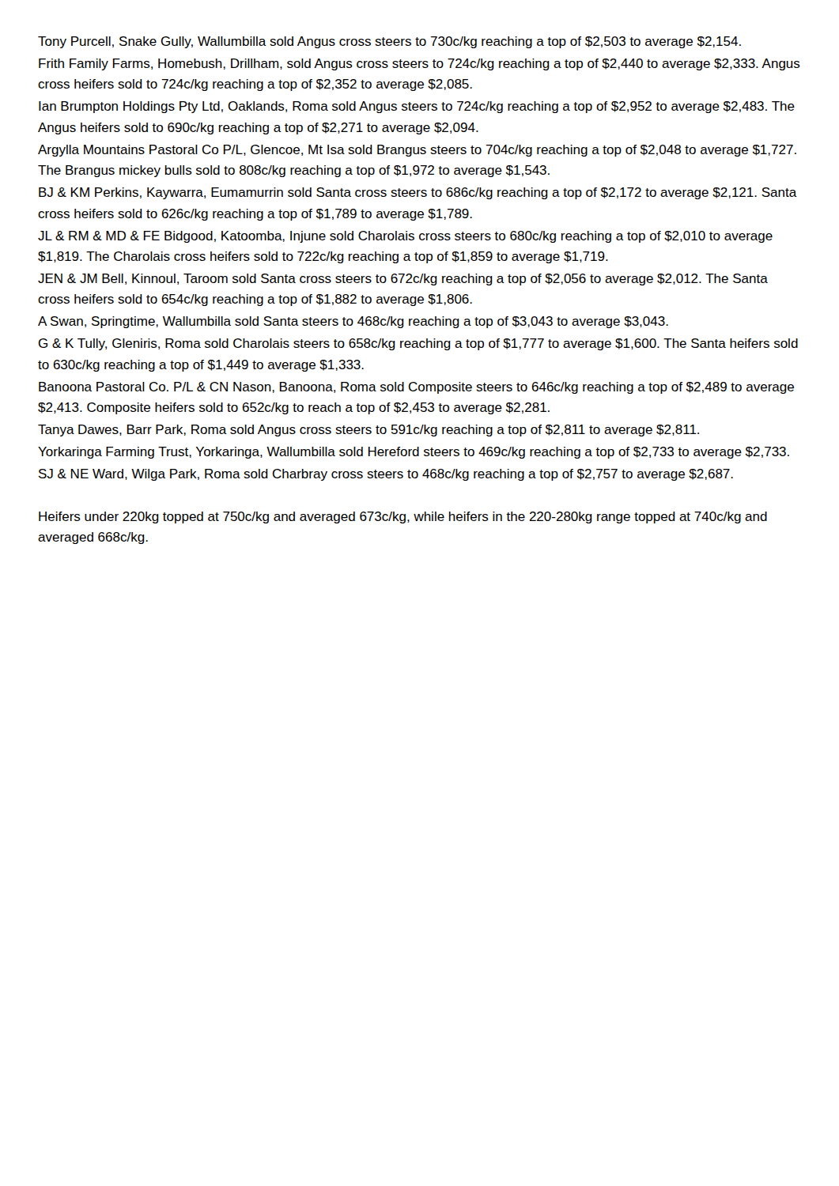Tony Purcell, Snake Gully, Wallumbilla sold Angus cross steers to 730c/kg reaching a top of $2,503 to average $2,154.
Frith Family Farms, Homebush, Drillham, sold Angus cross steers to 724c/kg reaching a top of $2,440 to average $2,333. Angus cross heifers sold to 724c/kg reaching a top of $2,352 to average $2,085.
Ian Brumpton Holdings Pty Ltd, Oaklands, Roma sold Angus steers to 724c/kg reaching a top of $2,952 to average $2,483. The Angus heifers sold to 690c/kg reaching a top of $2,271 to average $2,094.
Argylla Mountains Pastoral Co P/L, Glencoe, Mt Isa sold Brangus steers to 704c/kg reaching a top of $2,048 to average $1,727. The Brangus mickey bulls sold to 808c/kg reaching a top of $1,972 to average $1,543.
BJ & KM Perkins, Kaywarra, Eumamurrin sold Santa cross steers to 686c/kg reaching a top of $2,172 to average $2,121. Santa cross heifers sold to 626c/kg reaching a top of $1,789 to average $1,789.
JL & RM & MD & FE Bidgood, Katoomba, Injune sold Charolais cross steers to 680c/kg reaching a top of $2,010 to average $1,819. The Charolais cross heifers sold to 722c/kg reaching a top of $1,859 to average $1,719.
JEN & JM Bell, Kinnoul, Taroom sold Santa cross steers to 672c/kg reaching a top of $2,056 to average $2,012. The Santa cross heifers sold to 654c/kg reaching a top of $1,882 to average $1,806.
A Swan, Springtime, Wallumbilla sold Santa steers to 468c/kg reaching a top of $3,043 to average $3,043.
G & K Tully, Gleniris, Roma sold Charolais steers to 658c/kg reaching a top of $1,777 to average $1,600. The Santa heifers sold to 630c/kg reaching a top of $1,449 to average $1,333.
Banoona Pastoral Co. P/L & CN Nason, Banoona, Roma sold Composite steers to 646c/kg reaching a top of $2,489 to average $2,413. Composite heifers sold to 652c/kg to reach a top of $2,453 to average $2,281.
Tanya Dawes, Barr Park, Roma sold Angus cross steers to 591c/kg reaching a top of $2,811 to average $2,811.
Yorkaringa Farming Trust, Yorkaringa, Wallumbilla sold Hereford steers to 469c/kg reaching a top of $2,733 to average $2,733.
SJ & NE Ward, Wilga Park, Roma sold Charbray cross steers to 468c/kg reaching a top of $2,757 to average $2,687.
Heifers under 220kg topped at 750c/kg and averaged 673c/kg, while heifers in the 220-280kg range topped at 740c/kg and averaged 668c/kg.